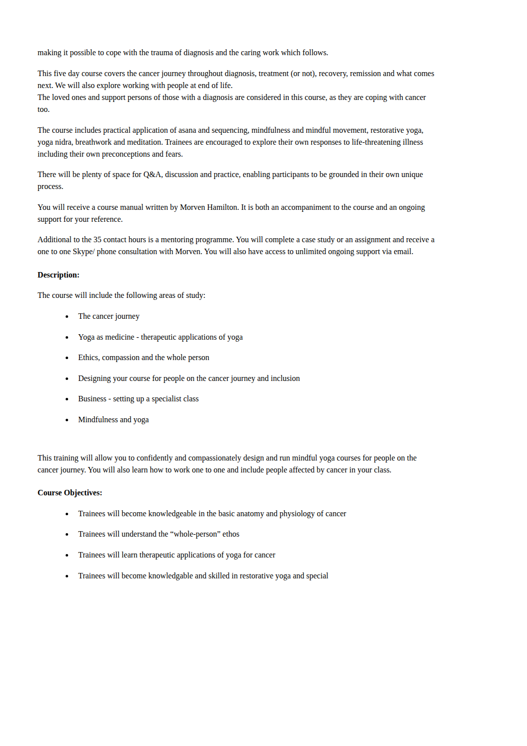making it possible to cope with the trauma of diagnosis and the caring work which follows.
This five day course covers the cancer journey throughout diagnosis, treatment (or not), recovery, remission and what comes next. We will also explore working with people at end of life.
The loved ones and support persons of those with a diagnosis are considered in this course, as they are coping with cancer too.
The course includes practical application of asana and sequencing, mindfulness and mindful movement, restorative yoga, yoga nidra, breathwork and meditation. Trainees are encouraged to explore their own responses to life-threatening illness including their own preconceptions and fears.
There will be plenty of space for Q&A, discussion and practice, enabling participants to be grounded in their own unique process.
You will receive a course manual written by Morven Hamilton. It is both an accompaniment to the course and an ongoing support for your reference.
Additional to the 35 contact hours is a mentoring programme. You will complete a case study or an assignment and receive a one to one Skype/ phone consultation with Morven. You will also have access to unlimited ongoing support via email.
Description:
The course will include the following areas of study:
The cancer journey
Yoga as medicine - therapeutic applications of yoga
Ethics, compassion and the whole person
Designing your course for people on the cancer journey and inclusion
Business - setting up a specialist class
Mindfulness and yoga
This training will allow you to confidently and compassionately design and run mindful yoga courses for people on the cancer journey. You will also learn how to work one to one and include people affected by cancer in your class.
Course Objectives:
Trainees will become knowledgeable in the basic anatomy and physiology of cancer
Trainees will understand the “whole-person” ethos
Trainees will learn therapeutic applications of yoga for cancer
Trainees will become knowledgable and skilled in restorative yoga and special